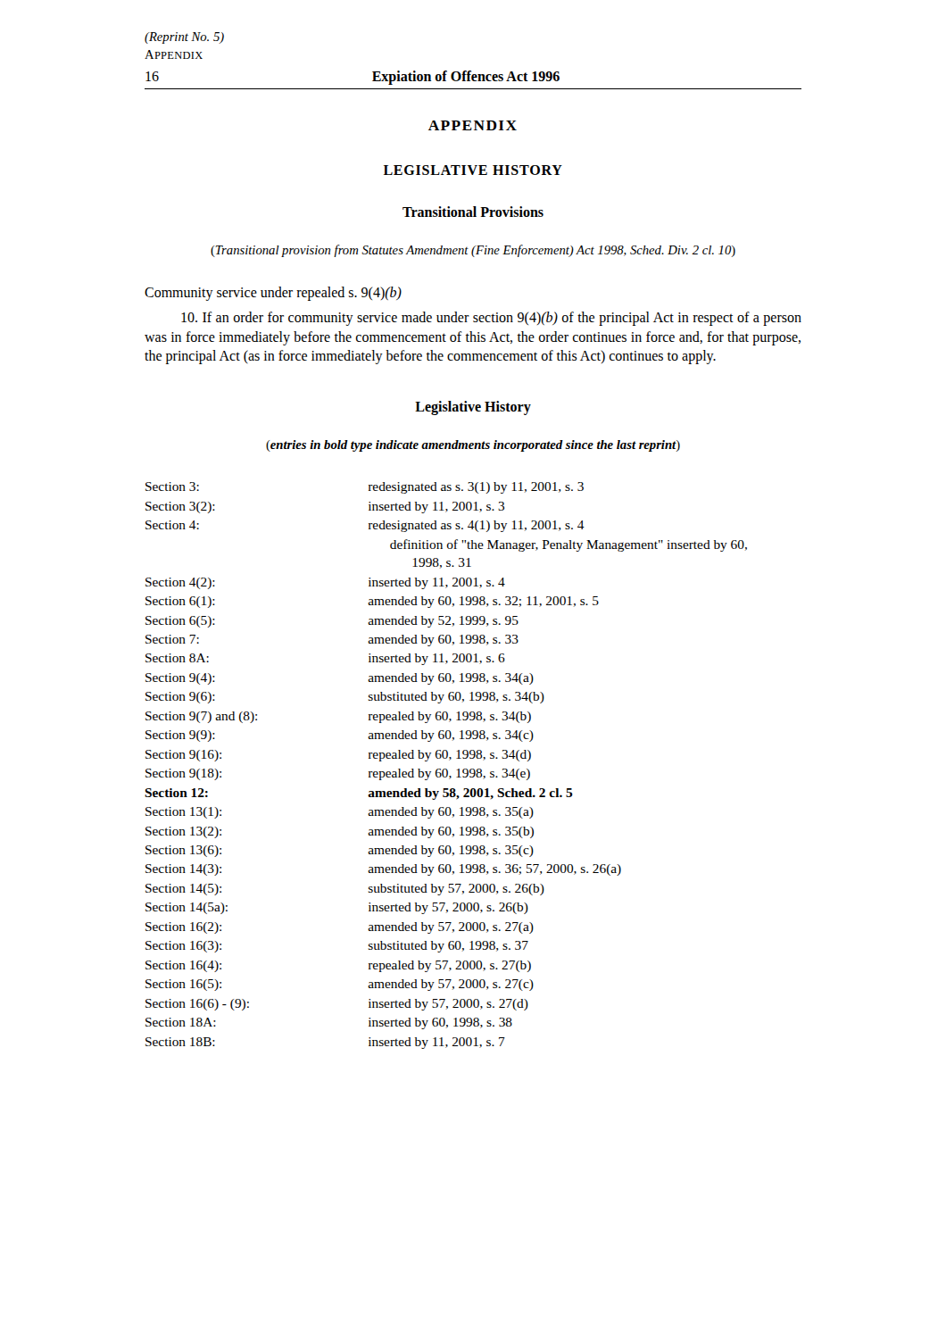(Reprint No. 5)
APPENDIX
16
Expiation of Offences Act 1996
APPENDIX
LEGISLATIVE HISTORY
Transitional Provisions
(Transitional provision from Statutes Amendment (Fine Enforcement) Act 1998, Sched. Div. 2 cl. 10)
Community service under repealed s. 9(4)(b)
10. If an order for community service made under section 9(4)(b) of the principal Act in respect of a person was in force immediately before the commencement of this Act, the order continues in force and, for that purpose, the principal Act (as in force immediately before the commencement of this Act) continues to apply.
Legislative History
(entries in bold type indicate amendments incorporated since the last reprint)
| Section 3: | redesignated as s. 3(1) by 11, 2001, s. 3 |
| Section 3(2): | inserted by 11, 2001, s. 3 |
| Section 4: | redesignated as s. 4(1) by 11, 2001, s. 4 |
| | definition of "the Manager, Penalty Management" inserted by 60, 1998, s. 31 |
| Section 4(2): | inserted by 11, 2001, s. 4 |
| Section 6(1): | amended by 60, 1998, s. 32; 11, 2001, s. 5 |
| Section 6(5): | amended by 52, 1999, s. 95 |
| Section 7: | amended by 60, 1998, s. 33 |
| Section 8A: | inserted by 11, 2001, s. 6 |
| Section 9(4): | amended by 60, 1998, s. 34(a) |
| Section 9(6): | substituted by 60, 1998, s. 34(b) |
| Section 9(7) and (8): | repealed by 60, 1998, s. 34(b) |
| Section 9(9): | amended by 60, 1998, s. 34(c) |
| Section 9(16): | repealed by 60, 1998, s. 34(d) |
| Section 9(18): | repealed by 60, 1998, s. 34(e) |
| Section 12: | amended by 58, 2001, Sched. 2 cl. 5 |
| Section 13(1): | amended by 60, 1998, s. 35(a) |
| Section 13(2): | amended by 60, 1998, s. 35(b) |
| Section 13(6): | amended by 60, 1998, s. 35(c) |
| Section 14(3): | amended by 60, 1998, s. 36; 57, 2000, s. 26(a) |
| Section 14(5): | substituted by 57, 2000, s. 26(b) |
| Section 14(5a): | inserted by 57, 2000, s. 26(b) |
| Section 16(2): | amended by 57, 2000, s. 27(a) |
| Section 16(3): | substituted by 60, 1998, s. 37 |
| Section 16(4): | repealed by 57, 2000, s. 27(b) |
| Section 16(5): | amended by 57, 2000, s. 27(c) |
| Section 16(6) - (9): | inserted by 57, 2000, s. 27(d) |
| Section 18A: | inserted by 60, 1998, s. 38 |
| Section 18B: | inserted by 11, 2001, s. 7 |